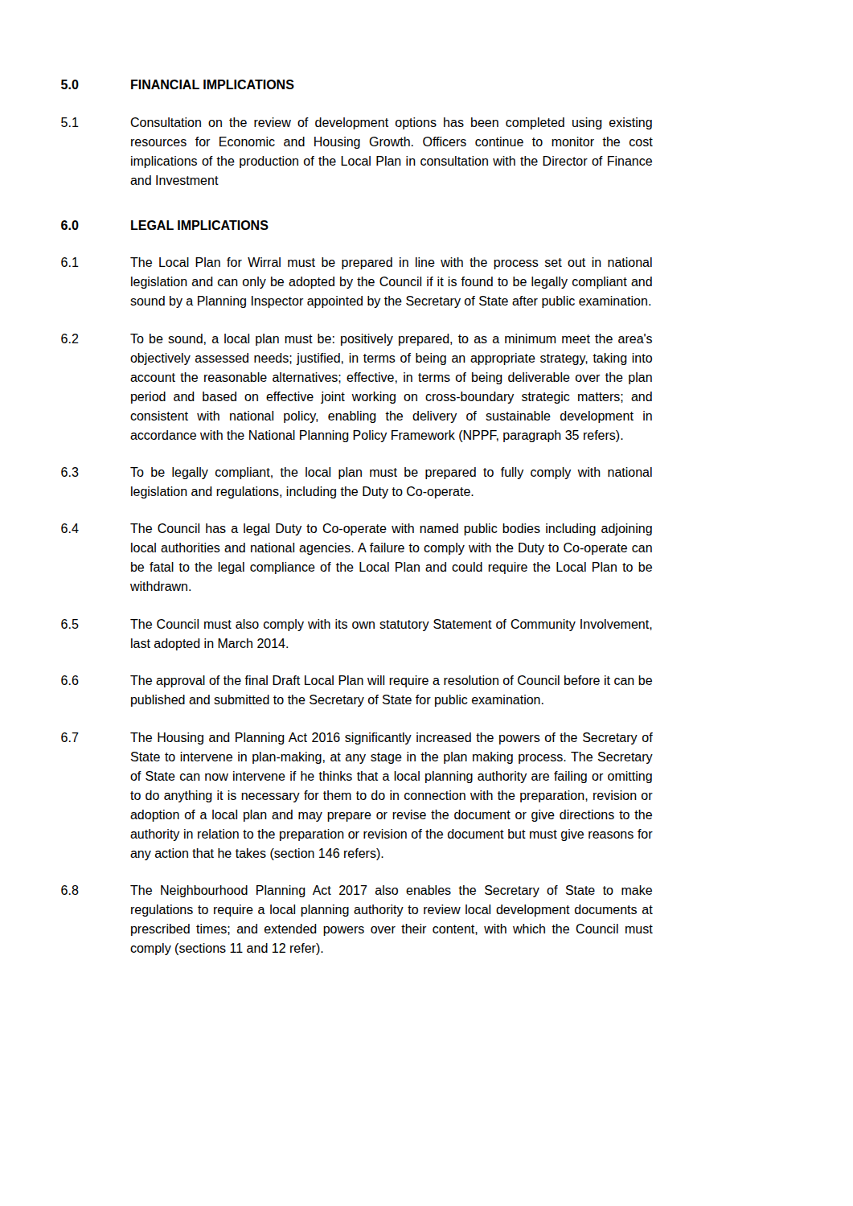5.0
Financial Implications
5.1
Consultation on the review of development options has been completed using existing resources for Economic and Housing Growth. Officers continue to monitor the cost implications of the production of the Local Plan in consultation with the Director of Finance and Investment
6.0
Legal Implications
6.1
The Local Plan for Wirral must be prepared in line with the process set out in national legislation and can only be adopted by the Council if it is found to be legally compliant and sound by a Planning Inspector appointed by the Secretary of State after public examination.
6.2
To be sound, a local plan must be: positively prepared, to as a minimum meet the area's objectively assessed needs; justified, in terms of being an appropriate strategy, taking into account the reasonable alternatives; effective, in terms of being deliverable over the plan period and based on effective joint working on cross-boundary strategic matters; and consistent with national policy, enabling the delivery of sustainable development in accordance with the National Planning Policy Framework (NPPF, paragraph 35 refers).
6.3
To be legally compliant, the local plan must be prepared to fully comply with national legislation and regulations, including the Duty to Co-operate.
6.4
The Council has a legal Duty to Co-operate with named public bodies including adjoining local authorities and national agencies. A failure to comply with the Duty to Co-operate can be fatal to the legal compliance of the Local Plan and could require the Local Plan to be withdrawn.
6.5
The Council must also comply with its own statutory Statement of Community Involvement, last adopted in March 2014.
6.6
The approval of the final Draft Local Plan will require a resolution of Council before it can be published and submitted to the Secretary of State for public examination.
6.7
The Housing and Planning Act 2016 significantly increased the powers of the Secretary of State to intervene in plan-making, at any stage in the plan making process. The Secretary of State can now intervene if he thinks that a local planning authority are failing or omitting to do anything it is necessary for them to do in connection with the preparation, revision or adoption of a local plan and may prepare or revise the document or give directions to the authority in relation to the preparation or revision of the document but must give reasons for any action that he takes (section 146 refers).
6.8
The Neighbourhood Planning Act 2017 also enables the Secretary of State to make regulations to require a local planning authority to review local development documents at prescribed times; and extended powers over their content, with which the Council must comply (sections 11 and 12 refer).